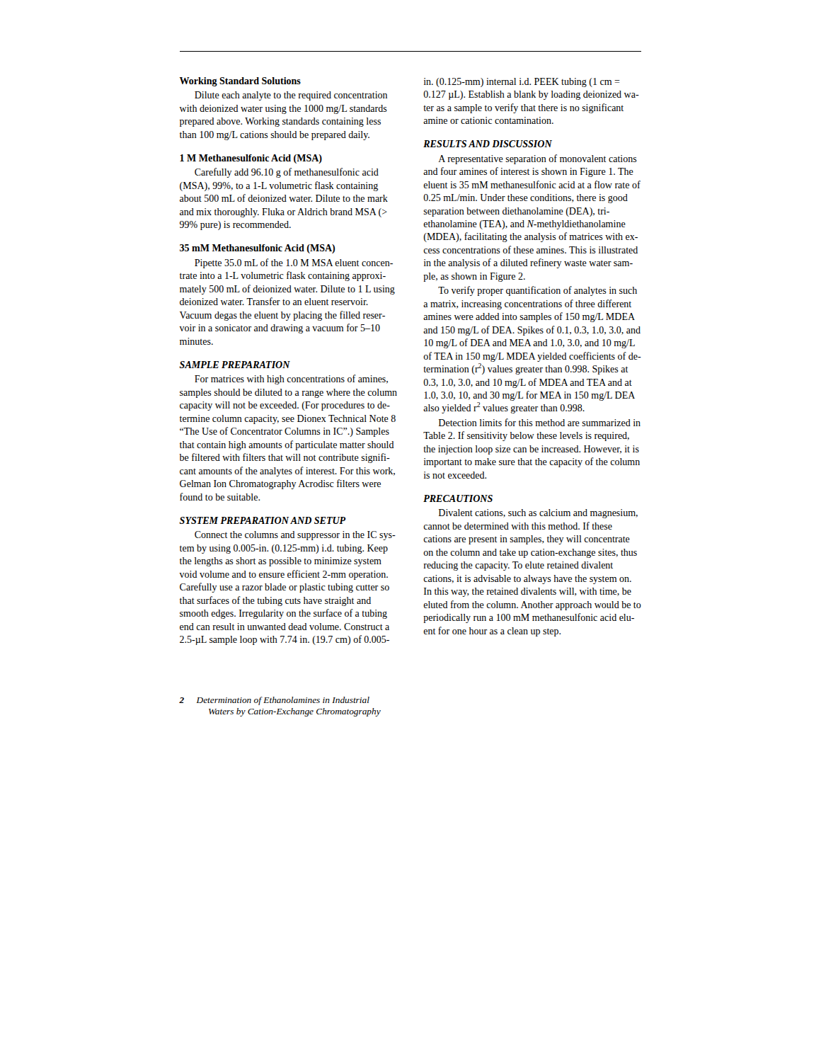Working Standard Solutions
Dilute each analyte to the required concentration with deionized water using the 1000 mg/L standards prepared above. Working standards containing less than 100 mg/L cations should be prepared daily.
1 M Methanesulfonic Acid (MSA)
Carefully add 96.10 g of methanesulfonic acid (MSA), 99%, to a 1-L volumetric flask containing about 500 mL of deionized water. Dilute to the mark and mix thoroughly. Fluka or Aldrich brand MSA (> 99% pure) is recommended.
35 mM Methanesulfonic Acid (MSA)
Pipette 35.0 mL of the 1.0 M MSA eluent concentrate into a 1-L volumetric flask containing approximately 500 mL of deionized water. Dilute to 1 L using deionized water. Transfer to an eluent reservoir. Vacuum degas the eluent by placing the filled reservoir in a sonicator and drawing a vacuum for 5–10 minutes.
SAMPLE PREPARATION
For matrices with high concentrations of amines, samples should be diluted to a range where the column capacity will not be exceeded. (For procedures to determine column capacity, see Dionex Technical Note 8 “The Use of Concentrator Columns in IC”.) Samples that contain high amounts of particulate matter should be filtered with filters that will not contribute significant amounts of the analytes of interest. For this work, Gelman Ion Chromatography Acrodisc filters were found to be suitable.
SYSTEM PREPARATION AND SETUP
Connect the columns and suppressor in the IC system by using 0.005-in. (0.125-mm) i.d. tubing. Keep the lengths as short as possible to minimize system void volume and to ensure efficient 2-mm operation. Carefully use a razor blade or plastic tubing cutter so that surfaces of the tubing cuts have straight and smooth edges. Irregularity on the surface of a tubing end can result in unwanted dead volume. Construct a 2.5-µ L sample loop with 7.74 in. (19.7 cm) of 0.005-in. (0.125-mm) internal i.d. PEEK tubing (1 cm = 0.127 µ L). Establish a blank by loading deionized water as a sample to verify that there is no significant amine or cationic contamination.
RESULTS AND DISCUSSION
A representative separation of monovalent cations and four amines of interest is shown in Figure 1. The eluent is 35 mM methanesulfonic acid at a flow rate of 0.25 mL/min. Under these conditions, there is good separation between diethanolamine (DEA), triethanolamine (TEA), and N-methyldiethanolamine (MDEA), facilitating the analysis of matrices with excess concentrations of these amines. This is illustrated in the analysis of a diluted refinery waste water sample, as shown in Figure 2.
To verify proper quantification of analytes in such a matrix, increasing concentrations of three different amines were added into samples of 150 mg/L MDEA and 150 mg/L of DEA. Spikes of 0.1, 0.3, 1.0, 3.0, and 10 mg/L of DEA and MEA and 1.0, 3.0, and 10 mg/L of TEA in 150 mg/L MDEA yielded coefficients of determination (r2) values greater than 0.998. Spikes at 0.3, 1.0, 3.0, and 10 mg/L of MDEA and TEA and at 1.0, 3.0, 10, and 30 mg/L for MEA in 150 mg/L DEA also yielded r2 values greater than 0.998.
Detection limits for this method are summarized in Table 2. If sensitivity below these levels is required, the injection loop size can be increased. However, it is important to make sure that the capacity of the column is not exceeded.
PRECAUTIONS
Divalent cations, such as calcium and magnesium, cannot be determined with this method. If these cations are present in samples, they will concentrate on the column and take up cation-exchange sites, thus reducing the capacity. To elute retained divalent cations, it is advisable to always have the system on. In this way, the retained divalents will, with time, be eluted from the column. Another approach would be to periodically run a 100 mM methanesulfonic acid eluent for one hour as a clean up step.
2 Determination of Ethanolamines in Industrial Waters by Cation-Exchange Chromatography